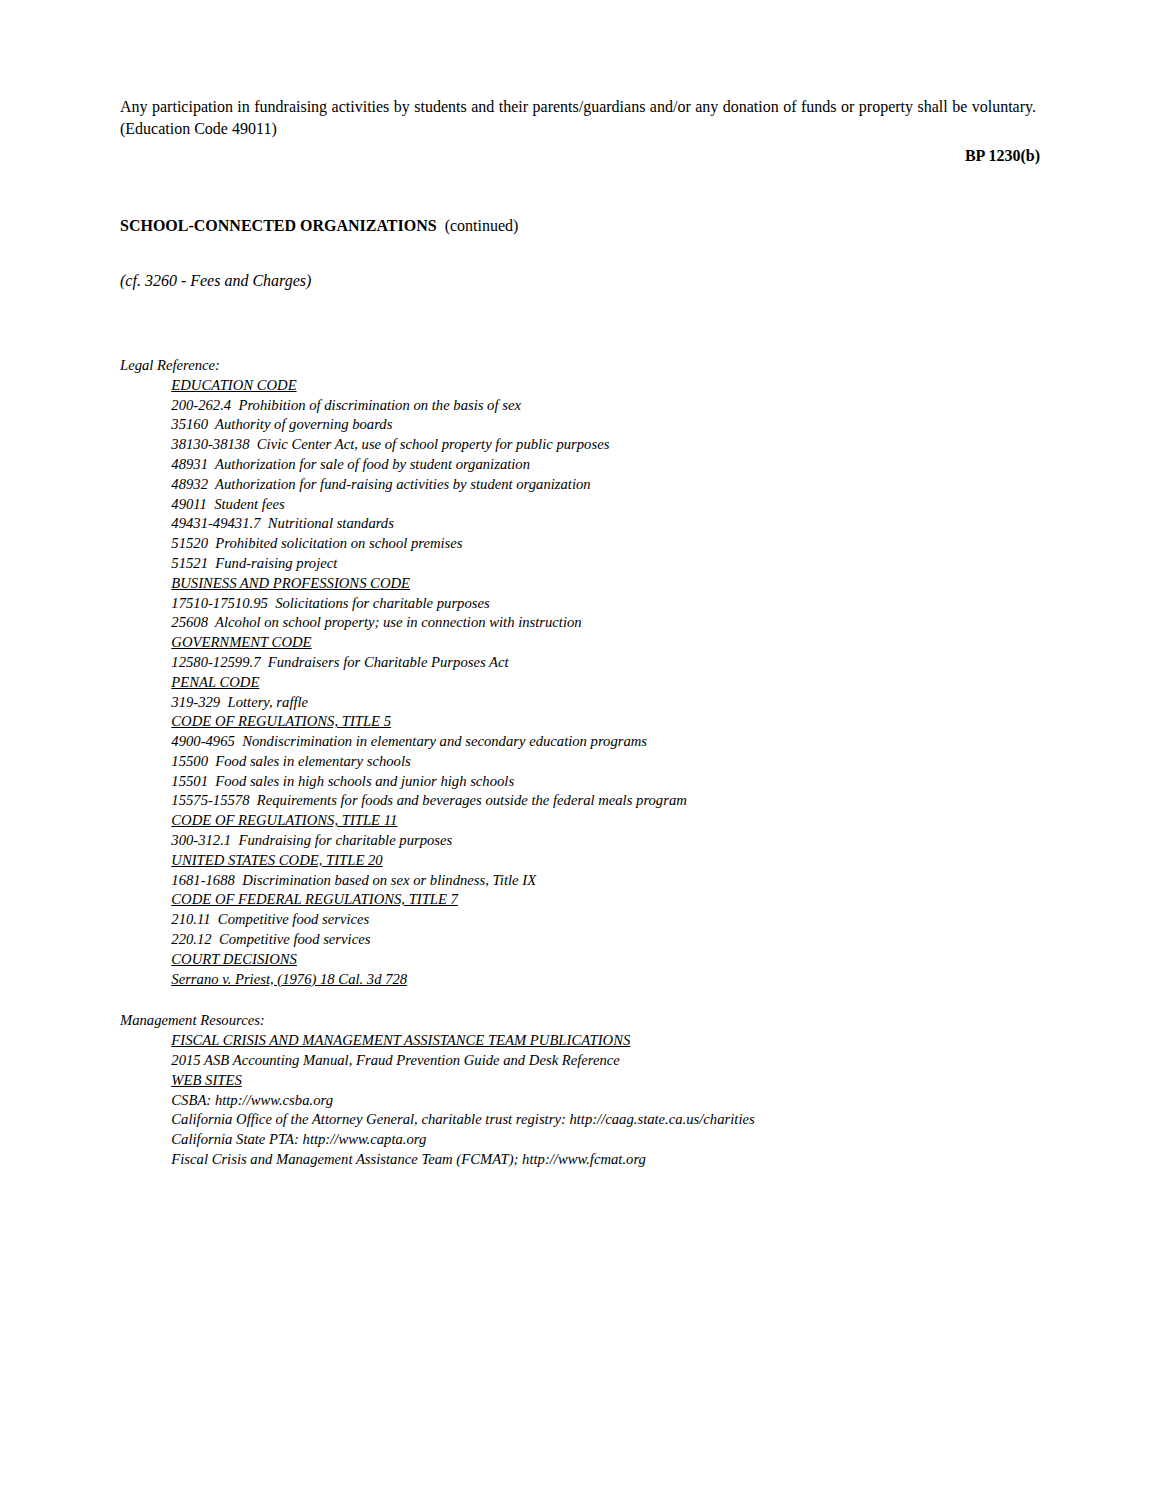Any participation in fundraising activities by students and their parents/guardians and/or any donation of funds or property shall be voluntary. (Education Code 49011)
BP 1230(b)
SCHOOL-CONNECTED ORGANIZATIONS (continued)
(cf. 3260 - Fees and Charges)
Legal Reference:
EDUCATION CODE
200-262.4 Prohibition of discrimination on the basis of sex
35160 Authority of governing boards
38130-38138 Civic Center Act, use of school property for public purposes
48931 Authorization for sale of food by student organization
48932 Authorization for fund-raising activities by student organization
49011 Student fees
49431-49431.7 Nutritional standards
51520 Prohibited solicitation on school premises
51521 Fund-raising project
BUSINESS AND PROFESSIONS CODE
17510-17510.95 Solicitations for charitable purposes
25608 Alcohol on school property; use in connection with instruction
GOVERNMENT CODE
12580-12599.7 Fundraisers for Charitable Purposes Act
PENAL CODE
319-329 Lottery, raffle
CODE OF REGULATIONS, TITLE 5
4900-4965 Nondiscrimination in elementary and secondary education programs
15500 Food sales in elementary schools
15501 Food sales in high schools and junior high schools
15575-15578 Requirements for foods and beverages outside the federal meals program
CODE OF REGULATIONS, TITLE 11
300-312.1 Fundraising for charitable purposes
UNITED STATES CODE, TITLE 20
1681-1688 Discrimination based on sex or blindness, Title IX
CODE OF FEDERAL REGULATIONS, TITLE 7
210.11 Competitive food services
220.12 Competitive food services
COURT DECISIONS
Serrano v. Priest, (1976) 18 Cal. 3d 728
Management Resources:
FISCAL CRISIS AND MANAGEMENT ASSISTANCE TEAM PUBLICATIONS
2015 ASB Accounting Manual, Fraud Prevention Guide and Desk Reference
WEB SITES
CSBA: http://www.csba.org
California Office of the Attorney General, charitable trust registry: http://caag.state.ca.us/charities
California State PTA: http://www.capta.org
Fiscal Crisis and Management Assistance Team (FCMAT); http://www.fcmat.org